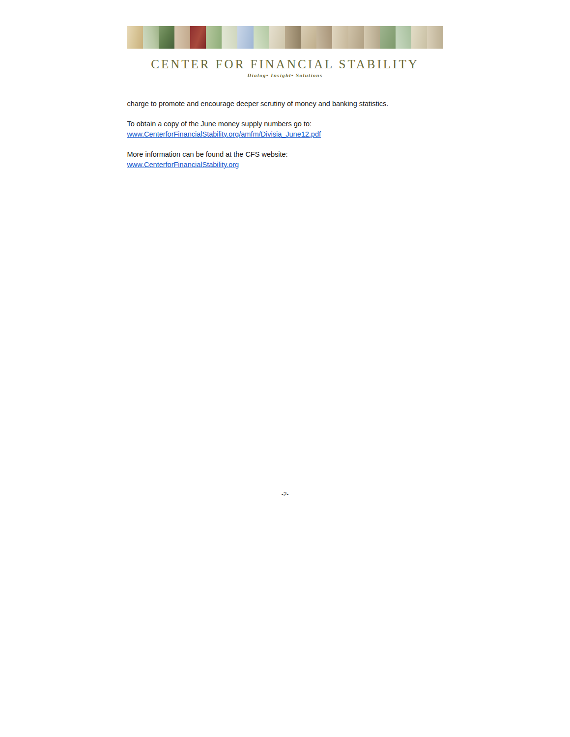CENTER FOR FINANCIAL STABILITY
Dialog• Insight• Solutions
charge to promote and encourage deeper scrutiny of money and banking statistics.
To obtain a copy of the June money supply numbers go to:
www.CenterforFinancialStability.org/amfm/Divisia_June12.pdf
More information can be found at the CFS website:
www.CenterforFinancialStability.org
-2-